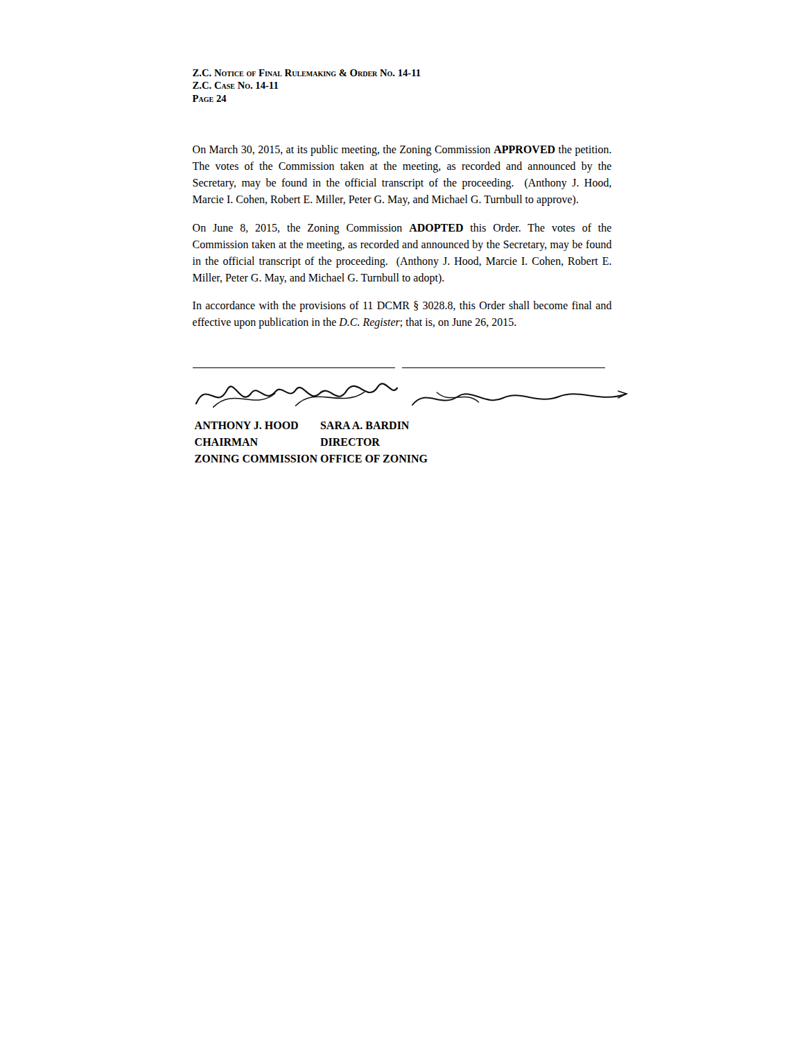Z.C. Notice of Final Rulemaking & Order No. 14-11
Z.C. Case No. 14-11
Page 24
On March 30, 2015, at its public meeting, the Zoning Commission APPROVED the petition. The votes of the Commission taken at the meeting, as recorded and announced by the Secretary, may be found in the official transcript of the proceeding. (Anthony J. Hood, Marcie I. Cohen, Robert E. Miller, Peter G. May, and Michael G. Turnbull to approve).
On June 8, 2015, the Zoning Commission ADOPTED this Order. The votes of the Commission taken at the meeting, as recorded and announced by the Secretary, may be found in the official transcript of the proceeding. (Anthony J. Hood, Marcie I. Cohen, Robert E. Miller, Peter G. May, and Michael G. Turnbull to adopt).
In accordance with the provisions of 11 DCMR § 3028.8, this Order shall become final and effective upon publication in the D.C. Register; that is, on June 26, 2015.
| ANTHONY J. HOOD | SARA A. BARDIN |
| CHAIRMAN | DIRECTOR |
| ZONING COMMISSION | OFFICE OF ZONING |